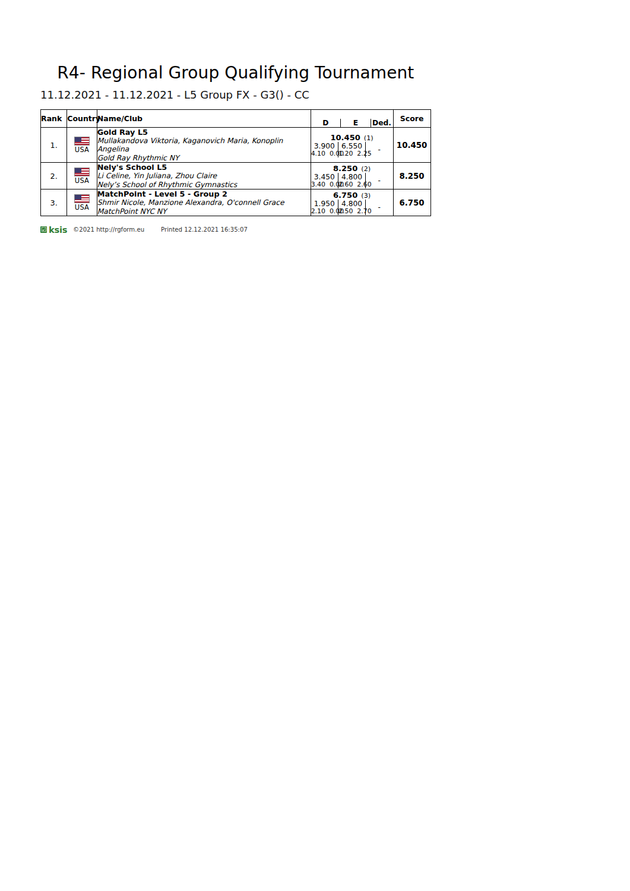R4- Regional Group Qualifying Tournament
11.12.2021 - 11.12.2021 - L5 Group FX - G3() - CC
| Rank | Country | Name/Club | | Score |
| --- | --- | --- | --- | --- |
| D | E | Ded. |
| 1. | USA | Gold Ray L5 Mullakandova Viktoria, Kaganovich Maria, Konoplin Angelina Gold Ray Rhythmic NY | / 10.450 (1) / / 3.900 4.10 0.00 / 6.550 1.20 2.25 / - / | 10.450 |
| 2. | USA | Nely's School L5 Li Celine, Yin Juliana, Zhou Claire Nely’s School of Rhythmic Gymnastics | / 8.250 (2) / / 3.450 3.40 0.00 / 4.800 2.60 2.60 / - / | 8.250 |
| 3. | USA | MatchPoint - Level 5 - Group 2 Shmir Nicole, Manzione Alexandra, O'connell Grace MatchPoint NYC NY | / 6.750 (3) / / 1.950 2.10 0.00 / 4.800 2.50 2.70 / - / | 6.750 |
☑ksis ©2021 http://rgform.eu Printed 12.12.2021 16:35:07